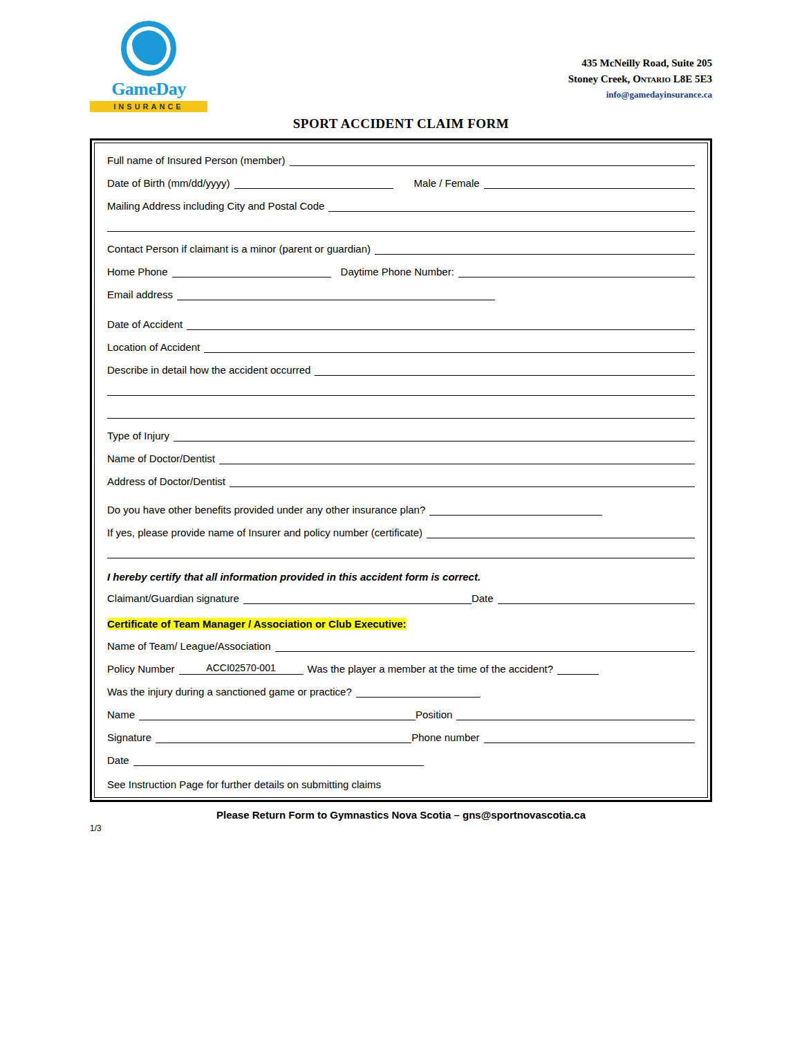GameDay
INSURANCE
435 McNeilly Road, Suite 205
Stoney Creek, Ontario L8E 5E3
info@gamedayinsurance.ca
SPORT ACCIDENT CLAIM FORM
Full name of Insured Person (member)
Date of Birth (mm/dd/yyyy) Male / Female
Mailing Address including City and Postal Code
Contact Person if claimant is a minor (parent or guardian)
Home Phone Daytime Phone Number:
Email address
Date of Accident
Location of Accident
Describe in detail how the accident occurred
Type of Injury
Name of Doctor/Dentist
Address of Doctor/Dentist
Do you have other benefits provided under any other insurance plan?
If yes, please provide name of Insurer and policy number (certificate)
I hereby certify that all information provided in this accident form is correct.
Claimant/Guardian signature Date
Certificate of Team Manager / Association or Club Executive:
Name of Team/ League/Association
Policy Number ACCI02570-001 Was the player a member at the time of the accident?
Was the injury during a sanctioned game or practice?
Name Position
Signature Phone number
Date
See Instruction Page for further details on submitting claims
Please Return Form to Gymnastics Nova Scotia – gns@sportnovascotia.ca 1/3